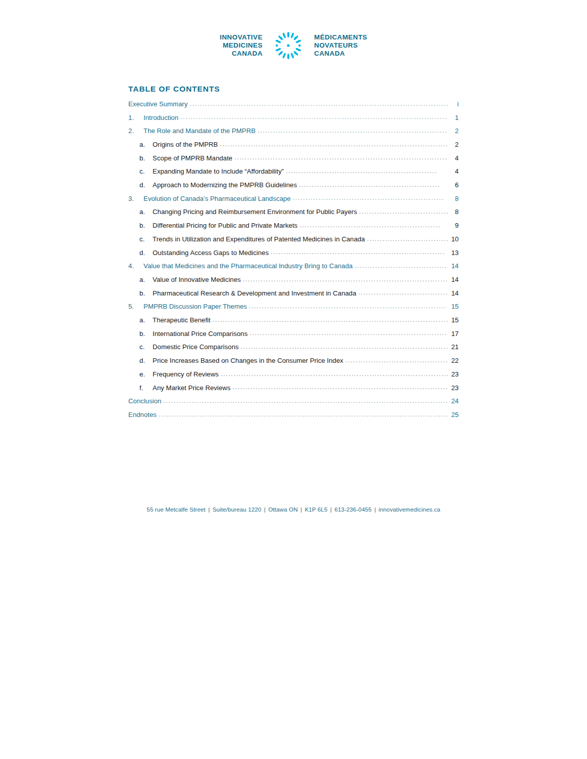INNOVATIVE
MEDICINES
CANADA
MÉDICAMENTS
NOVATEURS
CANADA
Table of Contents
Executive Summary .................................................................................................................................. i
1. Introduction ............................................................................................................................. 1
2. The Role and Mandate of the PMPRB ....................................................................................... 2
a. Origins of the PMPRB ................................................................................................. 2
b. Scope of PMPRB Mandate ......................................................................................... 4
c. Expanding Mandate to Include “Affordability” ........................................................... 4
d. Approach to Modernizing the PMPRB Guidelines ....................................................... 6
3. Evolution of Canada’s Pharmaceutical Landscape ........................................................... 8
a. Changing Pricing and Reimbursement Environment for Public Payers ........................................ 8
b. Differential Pricing for Public and Private Markets ....................................................... 9
c. Trends in Utilization and Expenditures of Patented Medicines in Canada ................................. 10
d. Outstanding Access Gaps to Medicines .................................................................... 13
4. Value that Medicines and the Pharmaceutical Industry Bring to Canada ....................................... 14
a. Value of Innovative Medicines .................................................................................. 14
b. Pharmaceutical Research & Development and Investment in Canada ....................................... 14
5. PMPRB Discussion Paper Themes ............................................................................. 15
a. Therapeutic Benefit ..................................................................................................... 15
b. International Price Comparisons ................................................................................. 17
c. Domestic Price Comparisons ................................................................................. 21
d. Price Increases Based on Changes in the Consumer Price Index ............................................... 22
e. Frequency of Reviews ................................................................................................. 23
f. Any Market Price Reviews ......................................................................................... 23
Conclusion ............................................................................................................................. 24
Endnotes .............................................................................................................................. 25
55 rue Metcalfe Street | Suite/bureau 1220 | Ottawa ON | K1P 6L5 | 613-236-0455 | innovativemedicines.ca